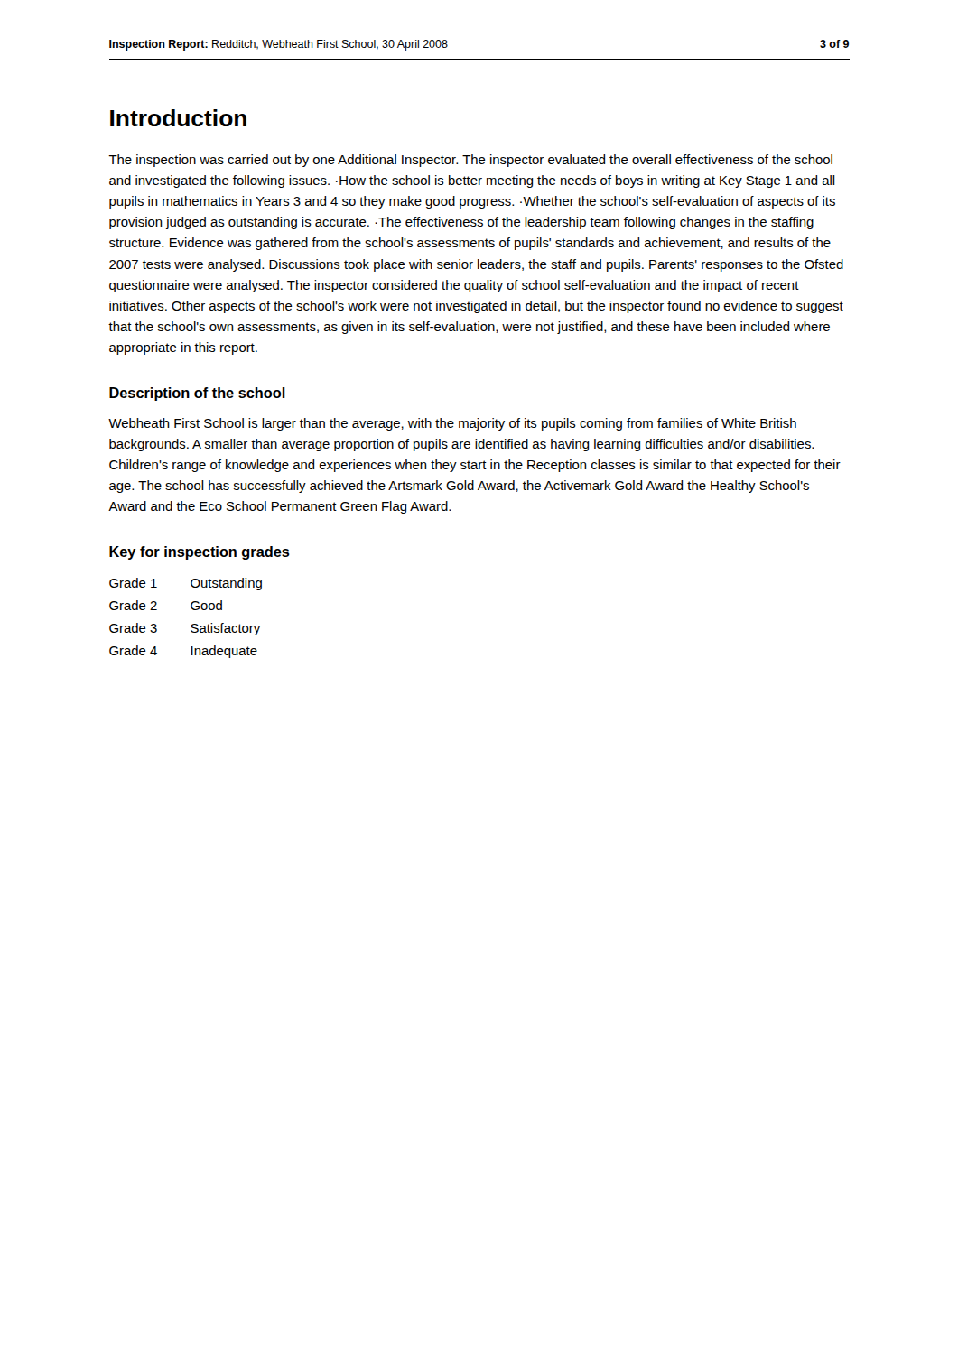Inspection Report: Redditch, Webheath First School, 30 April 2008 3 of 9
Introduction
The inspection was carried out by one Additional Inspector. The inspector evaluated the overall effectiveness of the school and investigated the following issues. ·How the school is better meeting the needs of boys in writing at Key Stage 1 and all pupils in mathematics in Years 3 and 4 so they make good progress. ·Whether the school's self-evaluation of aspects of its provision judged as outstanding is accurate. ·The effectiveness of the leadership team following changes in the staffing structure. Evidence was gathered from the school's assessments of pupils' standards and achievement, and results of the 2007 tests were analysed. Discussions took place with senior leaders, the staff and pupils. Parents' responses to the Ofsted questionnaire were analysed. The inspector considered the quality of school self-evaluation and the impact of recent initiatives. Other aspects of the school's work were not investigated in detail, but the inspector found no evidence to suggest that the school's own assessments, as given in its self-evaluation, were not justified, and these have been included where appropriate in this report.
Description of the school
Webheath First School is larger than the average, with the majority of its pupils coming from families of White British backgrounds. A smaller than average proportion of pupils are identified as having learning difficulties and/or disabilities. Children's range of knowledge and experiences when they start in the Reception classes is similar to that expected for their age. The school has successfully achieved the Artsmark Gold Award, the Activemark Gold Award the Healthy School's Award and the Eco School Permanent Green Flag Award.
Key for inspection grades
Grade 1
Outstanding
Grade 2
Good
Grade 3
Satisfactory
Grade 4
Inadequate